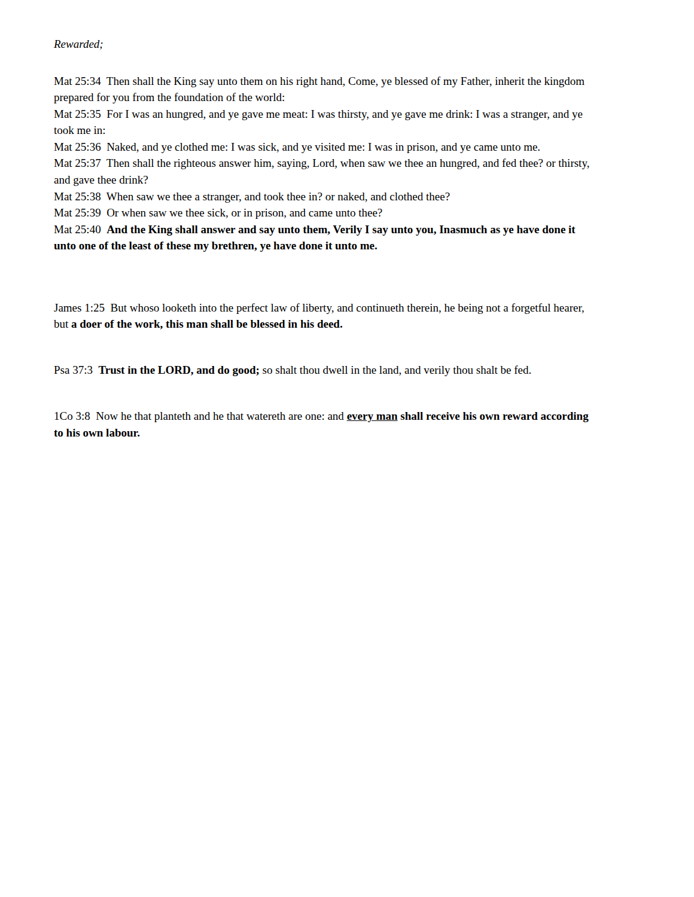Rewarded;
Mat 25:34 Then shall the King say unto them on his right hand, Come, ye blessed of my Father, inherit the kingdom prepared for you from the foundation of the world:
Mat 25:35 For I was an hungred, and ye gave me meat: I was thirsty, and ye gave me drink: I was a stranger, and ye took me in:
Mat 25:36 Naked, and ye clothed me: I was sick, and ye visited me: I was in prison, and ye came unto me.
Mat 25:37 Then shall the righteous answer him, saying, Lord, when saw we thee an hungred, and fed thee? or thirsty, and gave thee drink?
Mat 25:38 When saw we thee a stranger, and took thee in? or naked, and clothed thee?
Mat 25:39 Or when saw we thee sick, or in prison, and came unto thee?
Mat 25:40 And the King shall answer and say unto them, Verily I say unto you, Inasmuch as ye have done it unto one of the least of these my brethren, ye have done it unto me.
James 1:25 But whoso looketh into the perfect law of liberty, and continueth therein, he being not a forgetful hearer, but a doer of the work, this man shall be blessed in his deed.
Psa 37:3 Trust in the LORD, and do good; so shalt thou dwell in the land, and verily thou shalt be fed.
1Co 3:8 Now he that planteth and he that watereth are one: and every man shall receive his own reward according to his own labour.